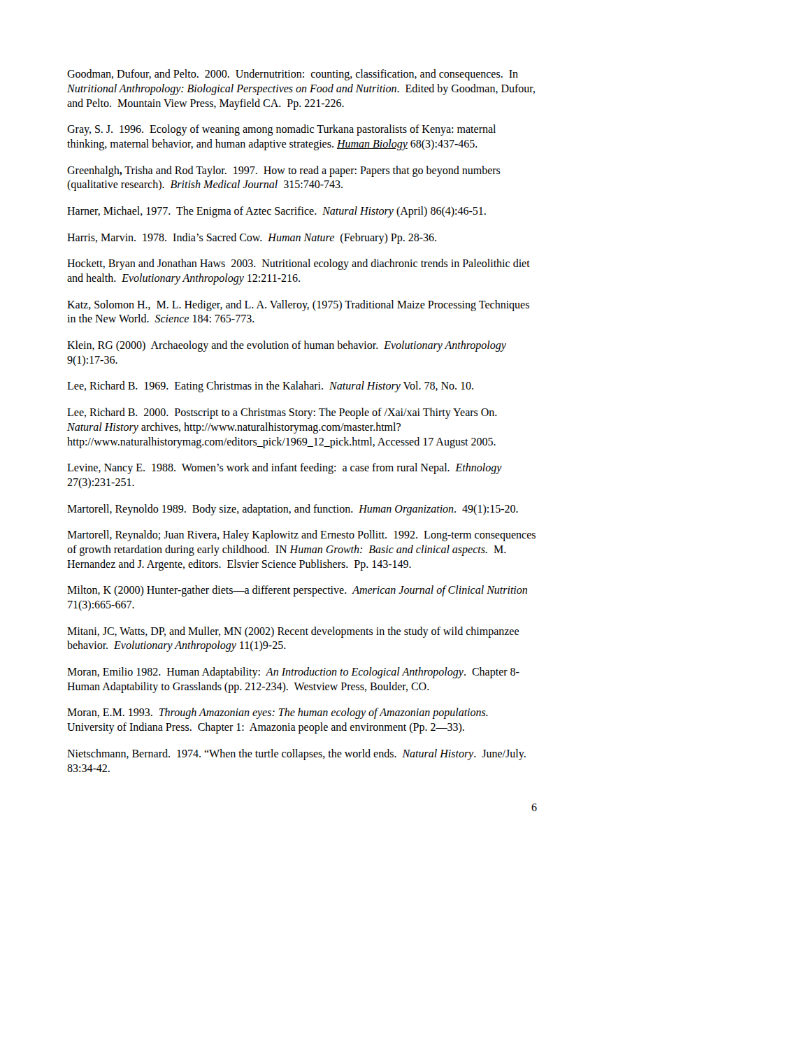Goodman, Dufour, and Pelto. 2000. Undernutrition: counting, classification, and consequences. In Nutritional Anthropology: Biological Perspectives on Food and Nutrition. Edited by Goodman, Dufour, and Pelto. Mountain View Press, Mayfield CA. Pp. 221-226.
Gray, S. J. 1996. Ecology of weaning among nomadic Turkana pastoralists of Kenya: maternal thinking, maternal behavior, and human adaptive strategies. Human Biology 68(3):437-465.
Greenhalgh, Trisha and Rod Taylor. 1997. How to read a paper: Papers that go beyond numbers (qualitative research). British Medical Journal 315:740-743.
Harner, Michael, 1977. The Enigma of Aztec Sacrifice. Natural History (April) 86(4):46-51.
Harris, Marvin. 1978. India’s Sacred Cow. Human Nature (February) Pp. 28-36.
Hockett, Bryan and Jonathan Haws 2003. Nutritional ecology and diachronic trends in Paleolithic diet and health. Evolutionary Anthropology 12:211-216.
Katz, Solomon H., M. L. Hediger, and L. A. Valleroy, (1975) Traditional Maize Processing Techniques in the New World. Science 184: 765-773.
Klein, RG (2000) Archaeology and the evolution of human behavior. Evolutionary Anthropology 9(1):17-36.
Lee, Richard B. 1969. Eating Christmas in the Kalahari. Natural History Vol. 78, No. 10.
Lee, Richard B. 2000. Postscript to a Christmas Story: The People of /Xai/xai Thirty Years On. Natural History archives, http://www.naturalhistorymag.com/master.html?http://www.naturalhistorymag.com/editors_pick/1969_12_pick.html, Accessed 17 August 2005.
Levine, Nancy E. 1988. Women’s work and infant feeding: a case from rural Nepal. Ethnology 27(3):231-251.
Martorell, Reynoldo 1989. Body size, adaptation, and function. Human Organization. 49(1):15-20.
Martorell, Reynaldo; Juan Rivera, Haley Kaplowitz and Ernesto Pollitt. 1992. Long-term consequences of growth retardation during early childhood. IN Human Growth: Basic and clinical aspects. M. Hernandez and J. Argente, editors. Elsvier Science Publishers. Pp. 143-149.
Milton, K (2000) Hunter-gather diets—a different perspective. American Journal of Clinical Nutrition 71(3):665-667.
Mitani, JC, Watts, DP, and Muller, MN (2002) Recent developments in the study of wild chimpanzee behavior. Evolutionary Anthropology 11(1)9-25.
Moran, Emilio 1982. Human Adaptability: An Introduction to Ecological Anthropology. Chapter 8- Human Adaptability to Grasslands (pp. 212-234). Westview Press, Boulder, CO.
Moran, E.M. 1993. Through Amazonian eyes: The human ecology of Amazonian populations. University of Indiana Press. Chapter 1: Amazonia people and environment (Pp. 2—33).
Nietschmann, Bernard. 1974. “When the turtle collapses, the world ends. Natural History. June/July. 83:34-42.
6